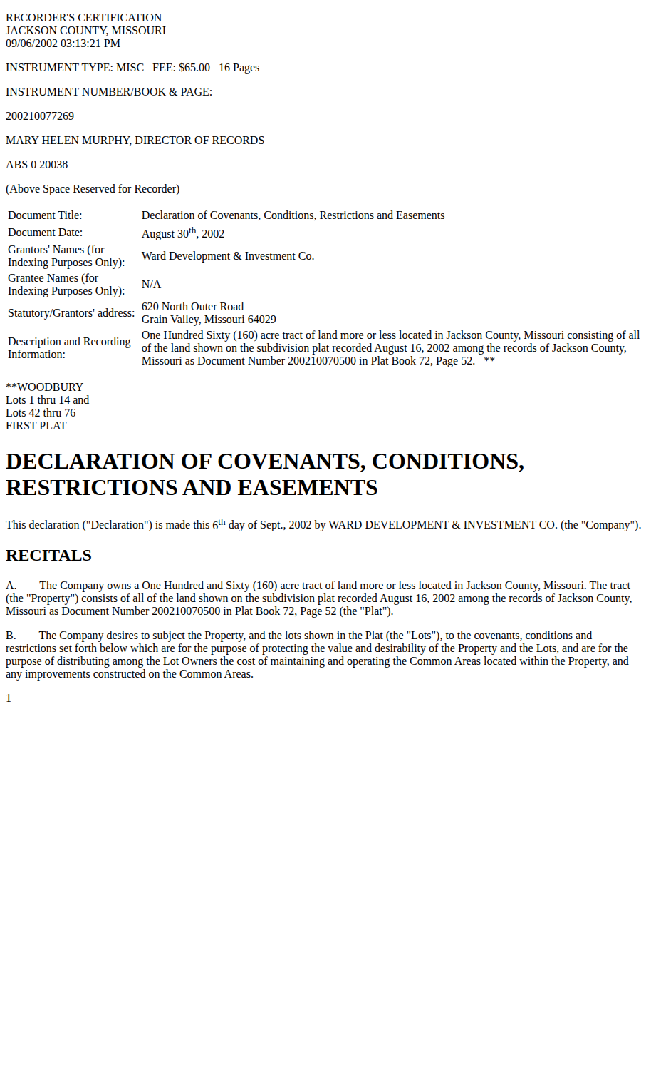RECORDER'S CERTIFICATION
JACKSON COUNTY, MISSOURI
09/06/2002 03:13:21 PM
INSTRUMENT TYPE: MISC FEE: $65.00 16 Pages
INSTRUMENT NUMBER/BOOK & PAGE:
200210077269
MARY HELEN MURPHY, DIRECTOR OF RECORDS
ABS 0 20038
(Above Space Reserved for Recorder)
| Document Title: | Declaration of Covenants, Conditions, Restrictions and Easements |
| Document Date: | August 30 th , 2002 |
| Grantors' Names (for Indexing Purposes Only) : | Ward Development & Investment Co. |
| Grantee Names (for Indexing Purposes Only) : | N/A |
| Statutory/Grantors' address: | 620 North Outer Road Grain Valley, Missouri 64029 |
| Description and Recording Information: | One Hundred Sixty (160) acre tract of land more or less located in Jackson County, Missouri consisting of all of the land shown on the subdivision plat recorded August 16, 2002 among the records of Jackson County, Missouri as Document Number 200210070500 in Plat Book 72, Page 52. ** |
**WOODBURY
Lots 1 thru 14 and
Lots 42 thru 76
FIRST PLAT
DECLARATION OF COVENANTS, CONDITIONS, RESTRICTIONS AND EASEMENTS
This declaration ("Declaration") is made this 6th day of Sept., 2002 by WARD DEVELOPMENT & INVESTMENT CO. (the "Company").
RECITALS
A. The Company owns a One Hundred and Sixty (160) acre tract of land more or less located in Jackson County, Missouri. The tract (the "Property") consists of all of the land shown on the subdivision plat recorded August 16, 2002 among the records of Jackson County, Missouri as Document Number 200210070500 in Plat Book 72, Page 52 (the "Plat").
B. The Company desires to subject the Property, and the lots shown in the Plat (the "Lots"), to the covenants, conditions and restrictions set forth below which are for the purpose of protecting the value and desirability of the Property and the Lots, and are for the purpose of distributing among the Lot Owners the cost of maintaining and operating the Common Areas located within the Property, and any improvements constructed on the Common Areas.
1